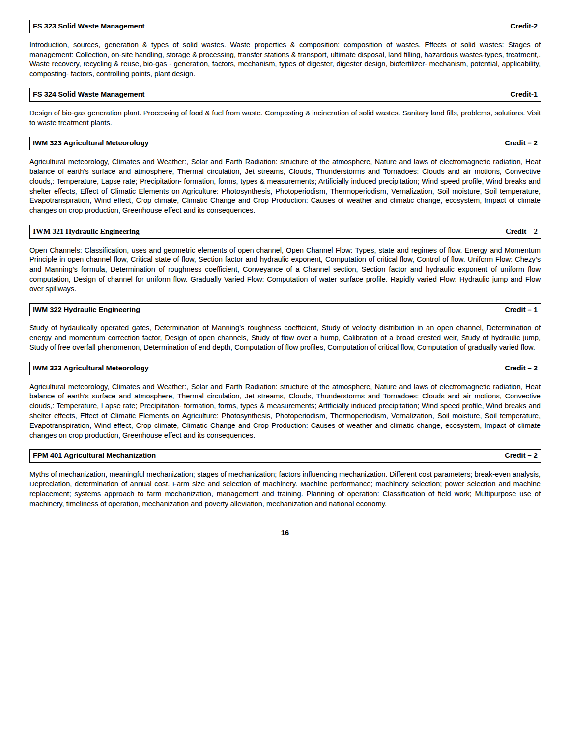FS 323 Solid Waste Management
Credit-2
Introduction, sources, generation & types of solid wastes. Waste properties & composition: composition of wastes. Effects of solid wastes: Stages of management: Collection, on-site handling, storage & processing, transfer stations & transport, ultimate disposal, land filling, hazardous wastes-types, treatment,. Waste recovery, recycling & reuse, bio-gas - generation, factors, mechanism, types of digester, digester design, biofertilizer- mechanism, potential, applicability, composting- factors, controlling points, plant design.
FS 324 Solid Waste Management
Credit-1
Design of bio-gas generation plant. Processing of food & fuel from waste. Composting & incineration of solid wastes. Sanitary land fills, problems, solutions. Visit to waste treatment plants.
IWM 323 Agricultural Meteorology
Credit – 2
Agricultural meteorology, Climates and Weather:, Solar and Earth Radiation: structure of the atmosphere, Nature and laws of electromagnetic radiation, Heat balance of earth's surface and atmosphere, Thermal circulation, Jet streams, Clouds, Thunderstorms and Tornadoes: Clouds and air motions, Convective clouds,: Temperature, Lapse rate; Precipitation- formation, forms, types & measurements; Artificially induced precipitation; Wind speed profile, Wind breaks and shelter effects, Effect of Climatic Elements on Agriculture: Photosynthesis, Photoperiodism, Thermoperiodism, Vernalization, Soil moisture, Soil temperature, Evapotranspiration, Wind effect, Crop climate, Climatic Change and Crop Production: Causes of weather and climatic change, ecosystem, Impact of climate changes on crop production, Greenhouse effect and its consequences.
IWM 321 Hydraulic Engineering
Credit – 2
Open Channels: Classification, uses and geometric elements of open channel, Open Channel Flow: Types, state and regimes of flow. Energy and Momentum Principle in open channel flow, Critical state of flow, Section factor and hydraulic exponent, Computation of critical flow, Control of flow. Uniform Flow: Chezy’s and Manning’s formula, Determination of roughness coefficient, Conveyance of a Channel section, Section factor and hydraulic exponent of uniform flow computation, Design of channel for uniform flow. Gradually Varied Flow: Computation of water surface profile. Rapidly varied Flow: Hydraulic jump and Flow over spillways.
IWM 322 Hydraulic Engineering
Credit – 1
Study of hydaulically operated gates, Determination of Manning’s roughness coefficient, Study of velocity distribution in an open channel, Determination of energy and momentum correction factor, Design of open channels, Study of flow over a hump, Calibration of a broad crested weir, Study of hydraulic jump, Study of free overfall phenomenon, Determination of end depth, Computation of flow profiles, Computation of critical flow, Computation of gradually varied flow.
IWM 323 Agricultural Meteorology
Credit – 2
Agricultural meteorology, Climates and Weather:, Solar and Earth Radiation: structure of the atmosphere, Nature and laws of electromagnetic radiation, Heat balance of earth's surface and atmosphere, Thermal circulation, Jet streams, Clouds, Thunderstorms and Tornadoes: Clouds and air motions, Convective clouds,: Temperature, Lapse rate; Precipitation- formation, forms, types & measurements; Artificially induced precipitation; Wind speed profile, Wind breaks and shelter effects, Effect of Climatic Elements on Agriculture: Photosynthesis, Photoperiodism, Thermoperiodism, Vernalization, Soil moisture, Soil temperature, Evapotranspiration, Wind effect, Crop climate, Climatic Change and Crop Production: Causes of weather and climatic change, ecosystem, Impact of climate changes on crop production, Greenhouse effect and its consequences.
FPM 401 Agricultural Mechanization
Credit – 2
Myths of mechanization, meaningful mechanization; stages of mechanization; factors influencing mechanization. Different cost parameters; break-even analysis, Depreciation, determination of annual cost. Farm size and selection of machinery. Machine performance; machinery selection; power selection and machine replacement; systems approach to farm mechanization, management and training. Planning of operation: Classification of field work; Multipurpose use of machinery, timeliness of operation, mechanization and poverty alleviation, mechanization and national economy.
16